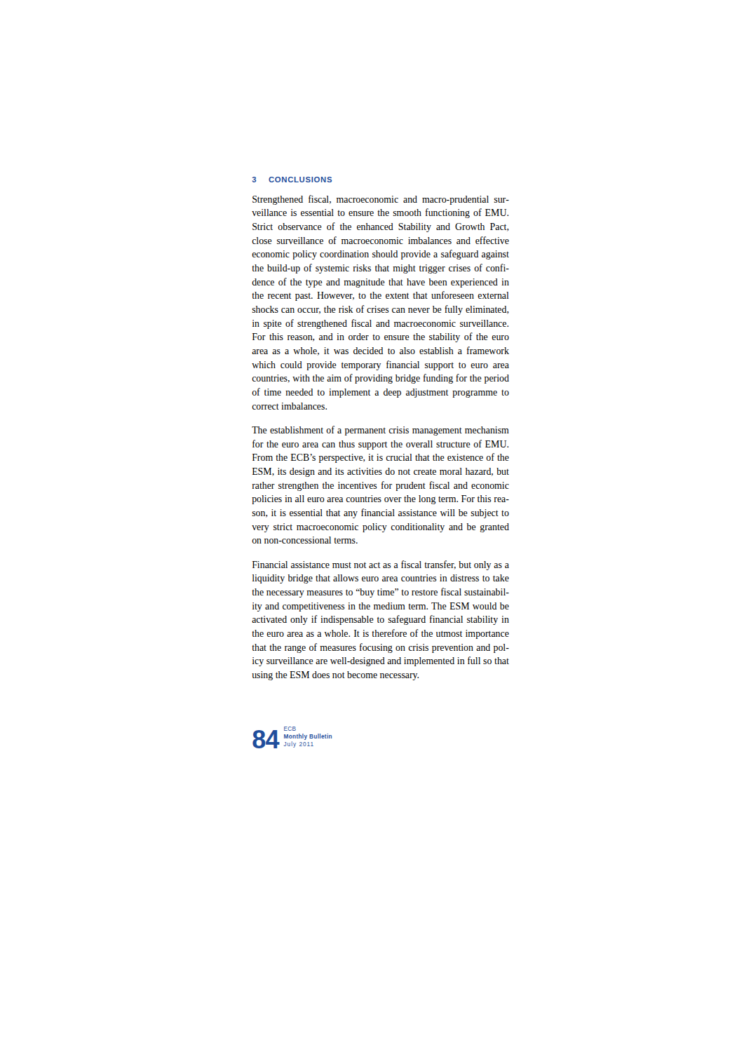3 CONCLUSIONS
Strengthened fiscal, macroeconomic and macro-prudential surveillance is essential to ensure the smooth functioning of EMU. Strict observance of the enhanced Stability and Growth Pact, close surveillance of macroeconomic imbalances and effective economic policy coordination should provide a safeguard against the build-up of systemic risks that might trigger crises of confidence of the type and magnitude that have been experienced in the recent past. However, to the extent that unforeseen external shocks can occur, the risk of crises can never be fully eliminated, in spite of strengthened fiscal and macroeconomic surveillance. For this reason, and in order to ensure the stability of the euro area as a whole, it was decided to also establish a framework which could provide temporary financial support to euro area countries, with the aim of providing bridge funding for the period of time needed to implement a deep adjustment programme to correct imbalances.
The establishment of a permanent crisis management mechanism for the euro area can thus support the overall structure of EMU. From the ECB’s perspective, it is crucial that the existence of the ESM, its design and its activities do not create moral hazard, but rather strengthen the incentives for prudent fiscal and economic policies in all euro area countries over the long term. For this reason, it is essential that any financial assistance will be subject to very strict macroeconomic policy conditionality and be granted on non-concessional terms.
Financial assistance must not act as a fiscal transfer, but only as a liquidity bridge that allows euro area countries in distress to take the necessary measures to “buy time” to restore fiscal sustainability and competitiveness in the medium term. The ESM would be activated only if indispensable to safeguard financial stability in the euro area as a whole. It is therefore of the utmost importance that the range of measures focusing on crisis prevention and policy surveillance are well-designed and implemented in full so that using the ESM does not become necessary.
84
ECB
Monthly Bulletin
July 2011